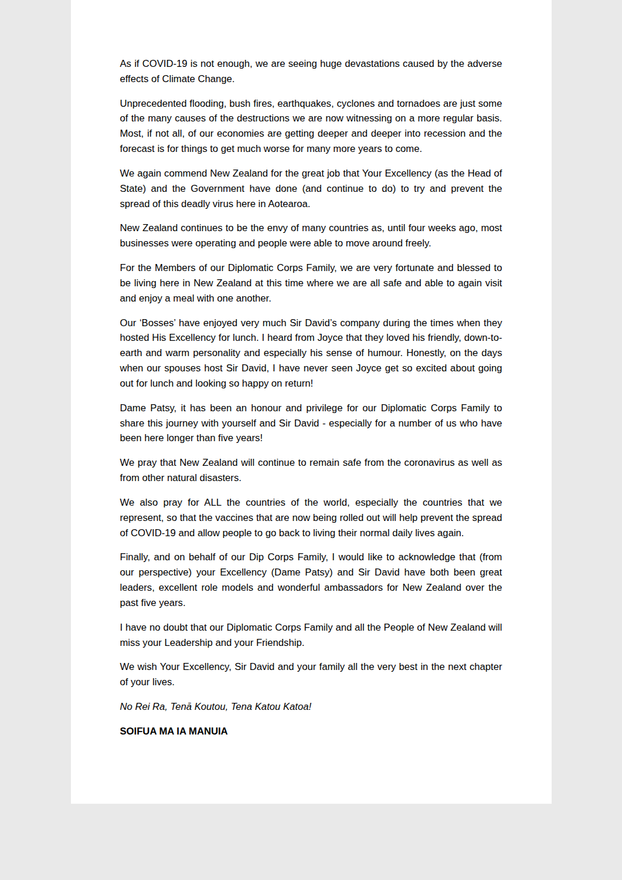As if COVID-19 is not enough, we are seeing huge devastations caused by the adverse effects of Climate Change.
Unprecedented flooding, bush fires, earthquakes, cyclones and tornadoes are just some of the many causes of the destructions we are now witnessing on a more regular basis. Most, if not all, of our economies are getting deeper and deeper into recession and the forecast is for things to get much worse for many more years to come.
We again commend New Zealand for the great job that Your Excellency (as the Head of State) and the Government have done (and continue to do) to try and prevent the spread of this deadly virus here in Aotearoa.
New Zealand continues to be the envy of many countries as, until four weeks ago, most businesses were operating and people were able to move around freely.
For the Members of our Diplomatic Corps Family, we are very fortunate and blessed to be living here in New Zealand at this time where we are all safe and able to again visit and enjoy a meal with one another.
Our ‘Bosses’ have enjoyed very much Sir David’s company during the times when they hosted His Excellency for lunch. I heard from Joyce that they loved his friendly, down-to-earth and warm personality and especially his sense of humour. Honestly, on the days when our spouses host Sir David, I have never seen Joyce get so excited about going out for lunch and looking so happy on return!
Dame Patsy, it has been an honour and privilege for our Diplomatic Corps Family to share this journey with yourself and Sir David - especially for a number of us who have been here longer than five years!
We pray that New Zealand will continue to remain safe from the coronavirus as well as from other natural disasters.
We also pray for ALL the countries of the world, especially the countries that we represent, so that the vaccines that are now being rolled out will help prevent the spread of COVID-19 and allow people to go back to living their normal daily lives again.
Finally, and on behalf of our Dip Corps Family, I would like to acknowledge that (from our perspective) your Excellency (Dame Patsy) and Sir David have both been great leaders, excellent role models and wonderful ambassadors for New Zealand over the past five years.
I have no doubt that our Diplomatic Corps Family and all the People of New Zealand will miss your Leadership and your Friendship.
We wish Your Excellency, Sir David and your family all the very best in the next chapter of your lives.
No Rei Ra, Tenā Koutou, Tena Katou Katoa!
SOIFUA MA IA MANUIA